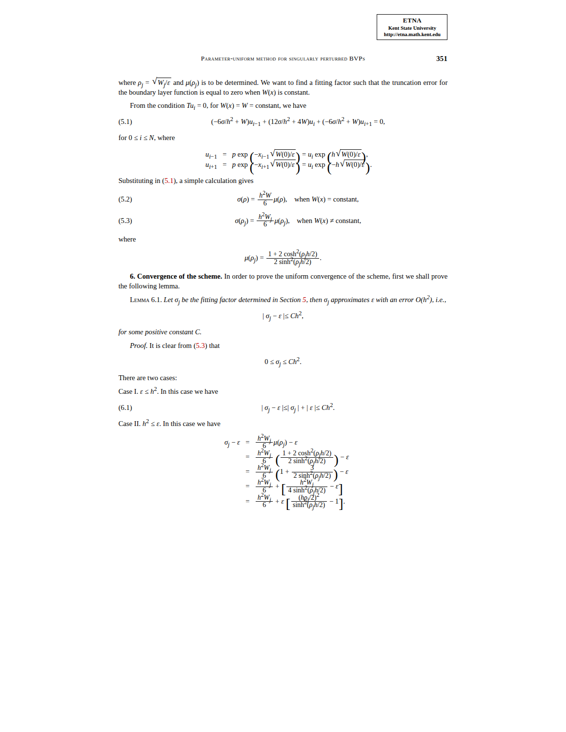ETNA
Kent State University
http://etna.math.kent.edu
Parameter-uniform method for singularly perturbed BVPs 351
where ρj = Wj/ε and μ(ρj) is to be determined. We want to find a fitting factor such that the truncation error for the boundary layer function is equal to zero when W(x) is constant.
From the condition Tui = 0, for W(x) = W = constant, we have
(5.1)
(−6σ/h2 + W)ui−1 + (12σ/h2 + 4W)ui + (−6σ/h2 + W)ui+1 = 0,
for 0 ≤ i ≤ N, where
ui−1 = p exp (−xi−1W(0)/ε) = ui exp (hW(0)/ε), ui+1 = p exp (−xi+1W(0)/ε) = ui exp (−hW(0)/ε).
Substituting in (5.1), a simple calculation gives
(5.2)
σ(ρ) = h2W 6 μ(ρ), when W(x) = constant,
(5.3)
σ(ρj) = h2Wj 6 μ(ρj), when W(x) ≠ constant,
where
μ(ρj) = 1 + 2 cosh2(ρjh/2) 2 sinh2(ρjh/2).
6. Convergence of the scheme. In order to prove the uniform convergence of the scheme, first we shall prove the following lemma.
Lemma 6.1. Let σj be the fitting factor determined in Section 5, then σj approximates ε with an error O(h2), i.e.,
| σj − ε |≤ Ch2,
for some positive constant C.
Proof. It is clear from (5.3) that
0 ≤ σj ≤ Ch2.
There are two cases:
Case I. ε ≤ h2. In this case we have
(6.1)
| σj − ε |≤| σj | + | ε |≤ Ch2.
Case II. h2 ≤ ε. In this case we have
σj − ε = h2Wj 6 μ(ρj) − ε = h2Wj 6 (1 + 2 cosh2(ρjh/2) 2 sinh2(ρjh/2)) − ε = h2Wj 6 (1 + 32 sinh2(ρjh/2)) − ε = h2Wj 6 + [h2Wj 4 sinh2(ρjh/2) − ε] = h2Wj 6 + ε [(hρj/2)2 sinh2(ρjh/2) − 1].